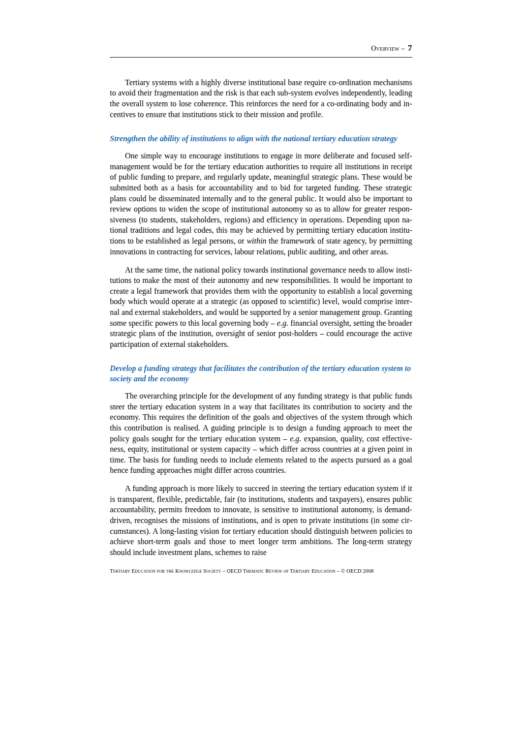Overview – 7
Tertiary systems with a highly diverse institutional base require co-ordination mechanisms to avoid their fragmentation and the risk is that each sub-system evolves independently, leading the overall system to lose coherence. This reinforces the need for a co-ordinating body and incentives to ensure that institutions stick to their mission and profile.
Strengthen the ability of institutions to align with the national tertiary education strategy
One simple way to encourage institutions to engage in more deliberate and focused self-management would be for the tertiary education authorities to require all institutions in receipt of public funding to prepare, and regularly update, meaningful strategic plans. These would be submitted both as a basis for accountability and to bid for targeted funding. These strategic plans could be disseminated internally and to the general public. It would also be important to review options to widen the scope of institutional autonomy so as to allow for greater responsiveness (to students, stakeholders, regions) and efficiency in operations. Depending upon national traditions and legal codes, this may be achieved by permitting tertiary education institutions to be established as legal persons, or within the framework of state agency, by permitting innovations in contracting for services, labour relations, public auditing, and other areas.
At the same time, the national policy towards institutional governance needs to allow institutions to make the most of their autonomy and new responsibilities. It would be important to create a legal framework that provides them with the opportunity to establish a local governing body which would operate at a strategic (as opposed to scientific) level, would comprise internal and external stakeholders, and would be supported by a senior management group. Granting some specific powers to this local governing body – e.g. financial oversight, setting the broader strategic plans of the institution, oversight of senior post-holders – could encourage the active participation of external stakeholders.
Develop a funding strategy that facilitates the contribution of the tertiary education system to society and the economy
The overarching principle for the development of any funding strategy is that public funds steer the tertiary education system in a way that facilitates its contribution to society and the economy. This requires the definition of the goals and objectives of the system through which this contribution is realised. A guiding principle is to design a funding approach to meet the policy goals sought for the tertiary education system – e.g. expansion, quality, cost effectiveness, equity, institutional or system capacity – which differ across countries at a given point in time. The basis for funding needs to include elements related to the aspects pursued as a goal hence funding approaches might differ across countries.
A funding approach is more likely to succeed in steering the tertiary education system if it is transparent, flexible, predictable, fair (to institutions, students and taxpayers), ensures public accountability, permits freedom to innovate, is sensitive to institutional autonomy, is demand-driven, recognises the missions of institutions, and is open to private institutions (in some circumstances). A long-lasting vision for tertiary education should distinguish between policies to achieve short-term goals and those to meet longer term ambitions. The long-term strategy should include investment plans, schemes to raise
Tertiary Education for the Knowledge Society – OECD Thematic Review of Tertiary Education – © OECD 2008